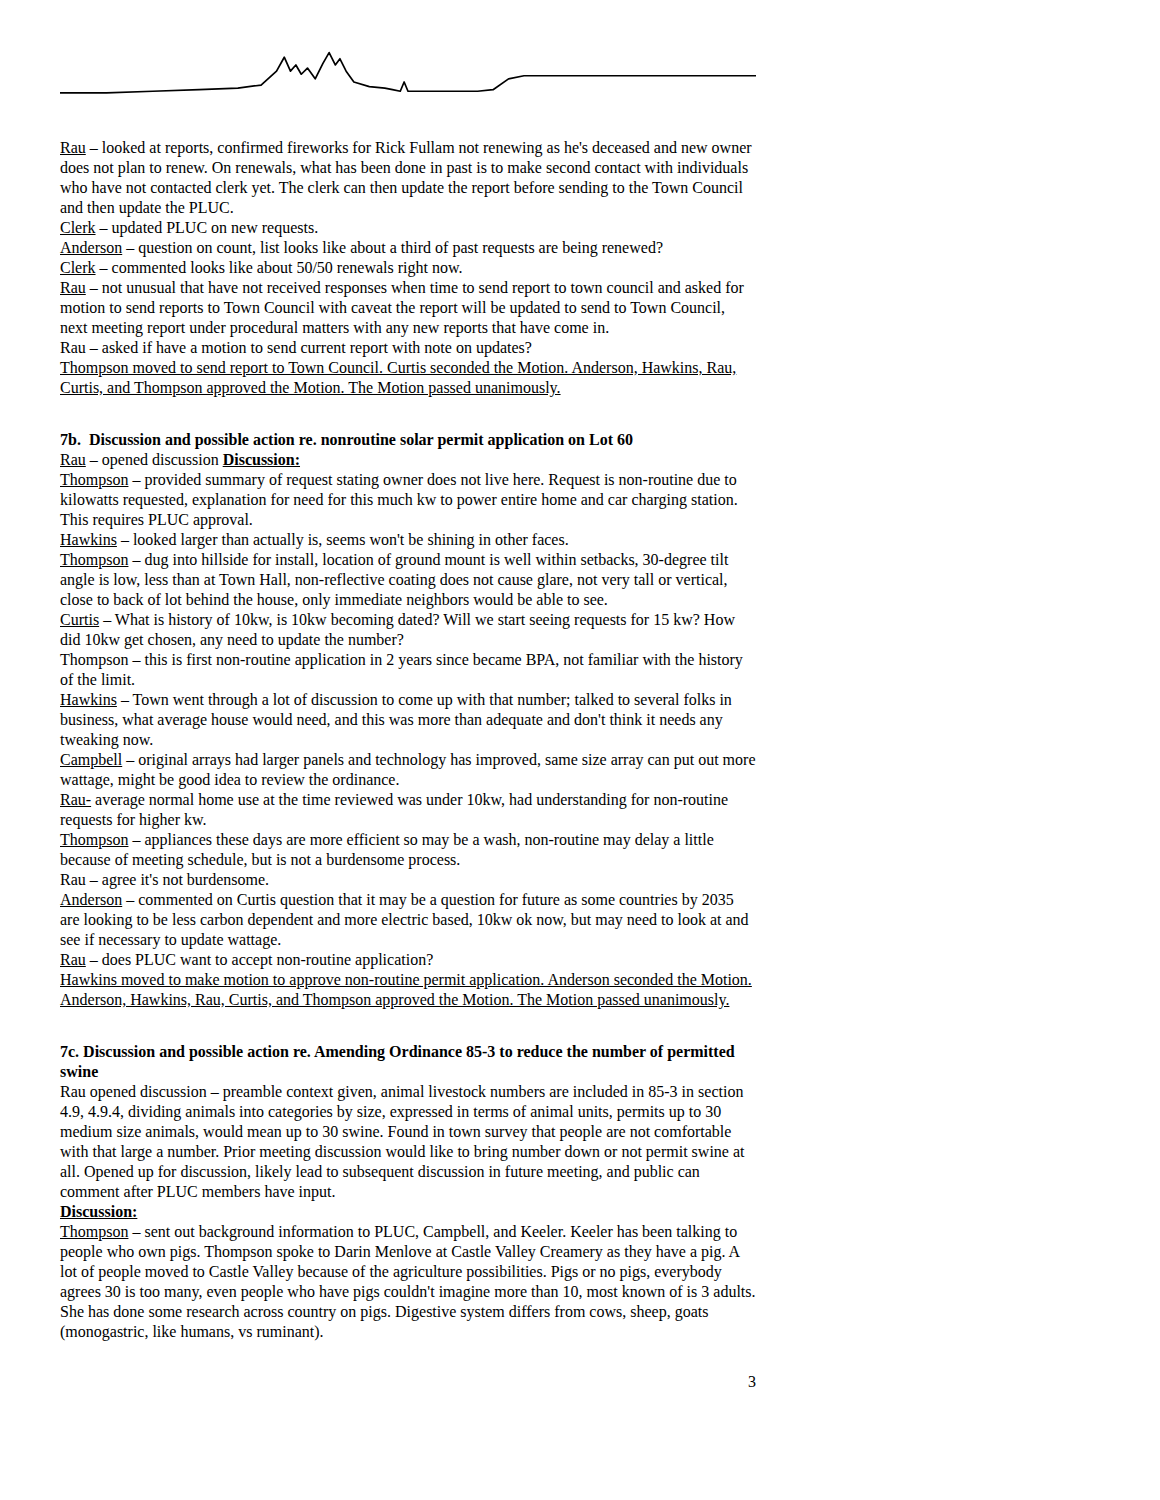Rau – looked at reports, confirmed fireworks for Rick Fullam not renewing as he's deceased and new owner does not plan to renew. On renewals, what has been done in past is to make second contact with individuals who have not contacted clerk yet. The clerk can then update the report before sending to the Town Council and then update the PLUC.
Clerk – updated PLUC on new requests.
Anderson – question on count, list looks like about a third of past requests are being renewed?
Clerk – commented looks like about 50/50 renewals right now.
Rau – not unusual that have not received responses when time to send report to town council and asked for motion to send reports to Town Council with caveat the report will be updated to send to Town Council, next meeting report under procedural matters with any new reports that have come in.
Rau – asked if have a motion to send current report with note on updates?
Thompson moved to send report to Town Council. Curtis seconded the Motion. Anderson, Hawkins, Rau, Curtis, and Thompson approved the Motion. The Motion passed unanimously.
7b. Discussion and possible action re. nonroutine solar permit application on Lot 60
Rau – opened discussion Discussion:
Thompson – provided summary of request stating owner does not live here. Request is non-routine due to kilowatts requested, explanation for need for this much kw to power entire home and car charging station. This requires PLUC approval.
Hawkins – looked larger than actually is, seems won't be shining in other faces.
Thompson – dug into hillside for install, location of ground mount is well within setbacks, 30-degree tilt angle is low, less than at Town Hall, non-reflective coating does not cause glare, not very tall or vertical, close to back of lot behind the house, only immediate neighbors would be able to see.
Curtis – What is history of 10kw, is 10kw becoming dated? Will we start seeing requests for 15 kw? How did 10kw get chosen, any need to update the number?
Thompson – this is first non-routine application in 2 years since became BPA, not familiar with the history of the limit.
Hawkins – Town went through a lot of discussion to come up with that number; talked to several folks in business, what average house would need, and this was more than adequate and don't think it needs any tweaking now.
Campbell – original arrays had larger panels and technology has improved, same size array can put out more wattage, might be good idea to review the ordinance.
Rau- average normal home use at the time reviewed was under 10kw, had understanding for non-routine requests for higher kw.
Thompson – appliances these days are more efficient so may be a wash, non-routine may delay a little because of meeting schedule, but is not a burdensome process.
Rau – agree it's not burdensome.
Anderson – commented on Curtis question that it may be a question for future as some countries by 2035 are looking to be less carbon dependent and more electric based, 10kw ok now, but may need to look at and see if necessary to update wattage.
Rau – does PLUC want to accept non-routine application?
Hawkins moved to make motion to approve non-routine permit application. Anderson seconded the Motion. Anderson, Hawkins, Rau, Curtis, and Thompson approved the Motion. The Motion passed unanimously.
7c. Discussion and possible action re. Amending Ordinance 85-3 to reduce the number of permitted swine
Rau opened discussion – preamble context given, animal livestock numbers are included in 85-3 in section 4.9, 4.9.4, dividing animals into categories by size, expressed in terms of animal units, permits up to 30 medium size animals, would mean up to 30 swine. Found in town survey that people are not comfortable with that large a number. Prior meeting discussion would like to bring number down or not permit swine at all. Opened up for discussion, likely lead to subsequent discussion in future meeting, and public can comment after PLUC members have input.
Discussion:
Thompson – sent out background information to PLUC, Campbell, and Keeler. Keeler has been talking to people who own pigs. Thompson spoke to Darin Menlove at Castle Valley Creamery as they have a pig. A lot of people moved to Castle Valley because of the agriculture possibilities. Pigs or no pigs, everybody agrees 30 is too many, even people who have pigs couldn't imagine more than 10, most known of is 3 adults. She has done some research across country on pigs. Digestive system differs from cows, sheep, goats (monogastric, like humans, vs ruminant).
3